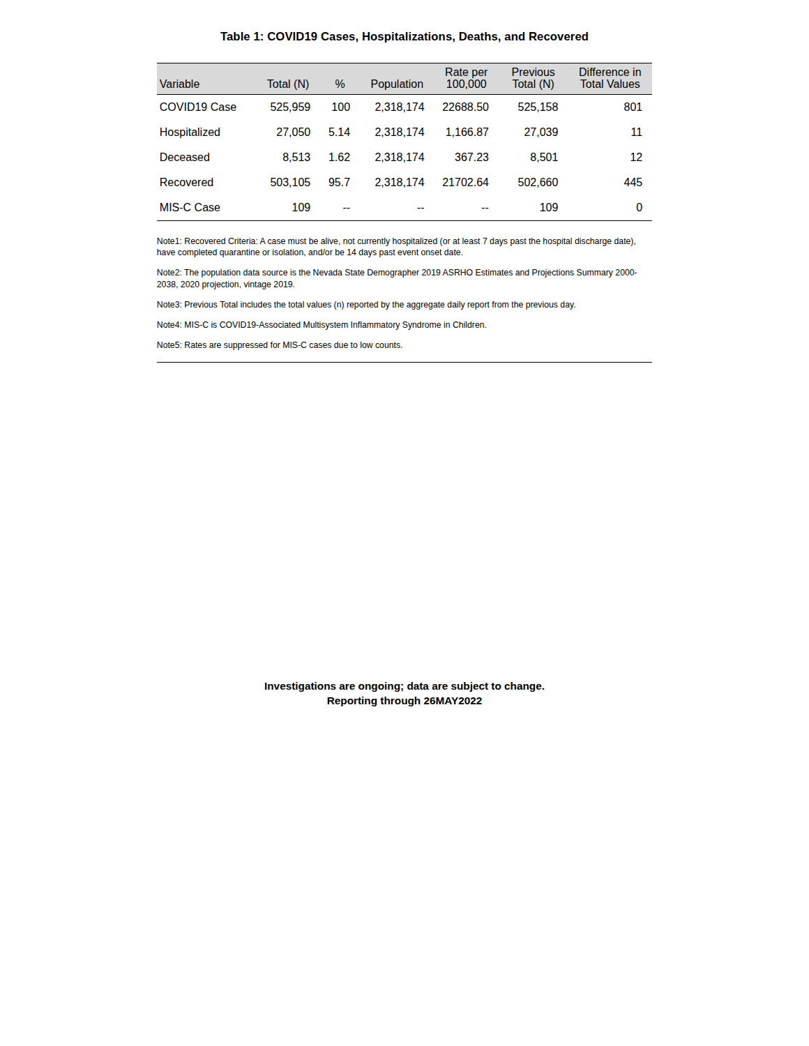Table 1: COVID19 Cases, Hospitalizations, Deaths, and Recovered
| Variable | Total (N) | % | Population | Rate per 100,000 | Previous Total (N) | Difference in Total Values |
| --- | --- | --- | --- | --- | --- | --- |
| COVID19 Case | 525,959 | 100 | 2,318,174 | 22688.50 | 525,158 | 801 |
| Hospitalized | 27,050 | 5.14 | 2,318,174 | 1,166.87 | 27,039 | 11 |
| Deceased | 8,513 | 1.62 | 2,318,174 | 367.23 | 8,501 | 12 |
| Recovered | 503,105 | 95.7 | 2,318,174 | 21702.64 | 502,660 | 445 |
| MIS-C Case | 109 | -- | -- | -- | 109 | 0 |
Note1: Recovered Criteria: A case must be alive, not currently hospitalized (or at least 7 days past the hospital discharge date), have completed quarantine or isolation, and/or be 14 days past event onset date.
Note2: The population data source is the Nevada State Demographer 2019 ASRHO Estimates and Projections Summary 2000-2038, 2020 projection, vintage 2019.
Note3: Previous Total includes the total values (n) reported by the aggregate daily report from the previous day.
Note4: MIS-C is COVID19-Associated Multisystem Inflammatory Syndrome in Children.
Note5: Rates are suppressed for MIS-C cases due to low counts.
Investigations are ongoing; data are subject to change.
Reporting through 26MAY2022